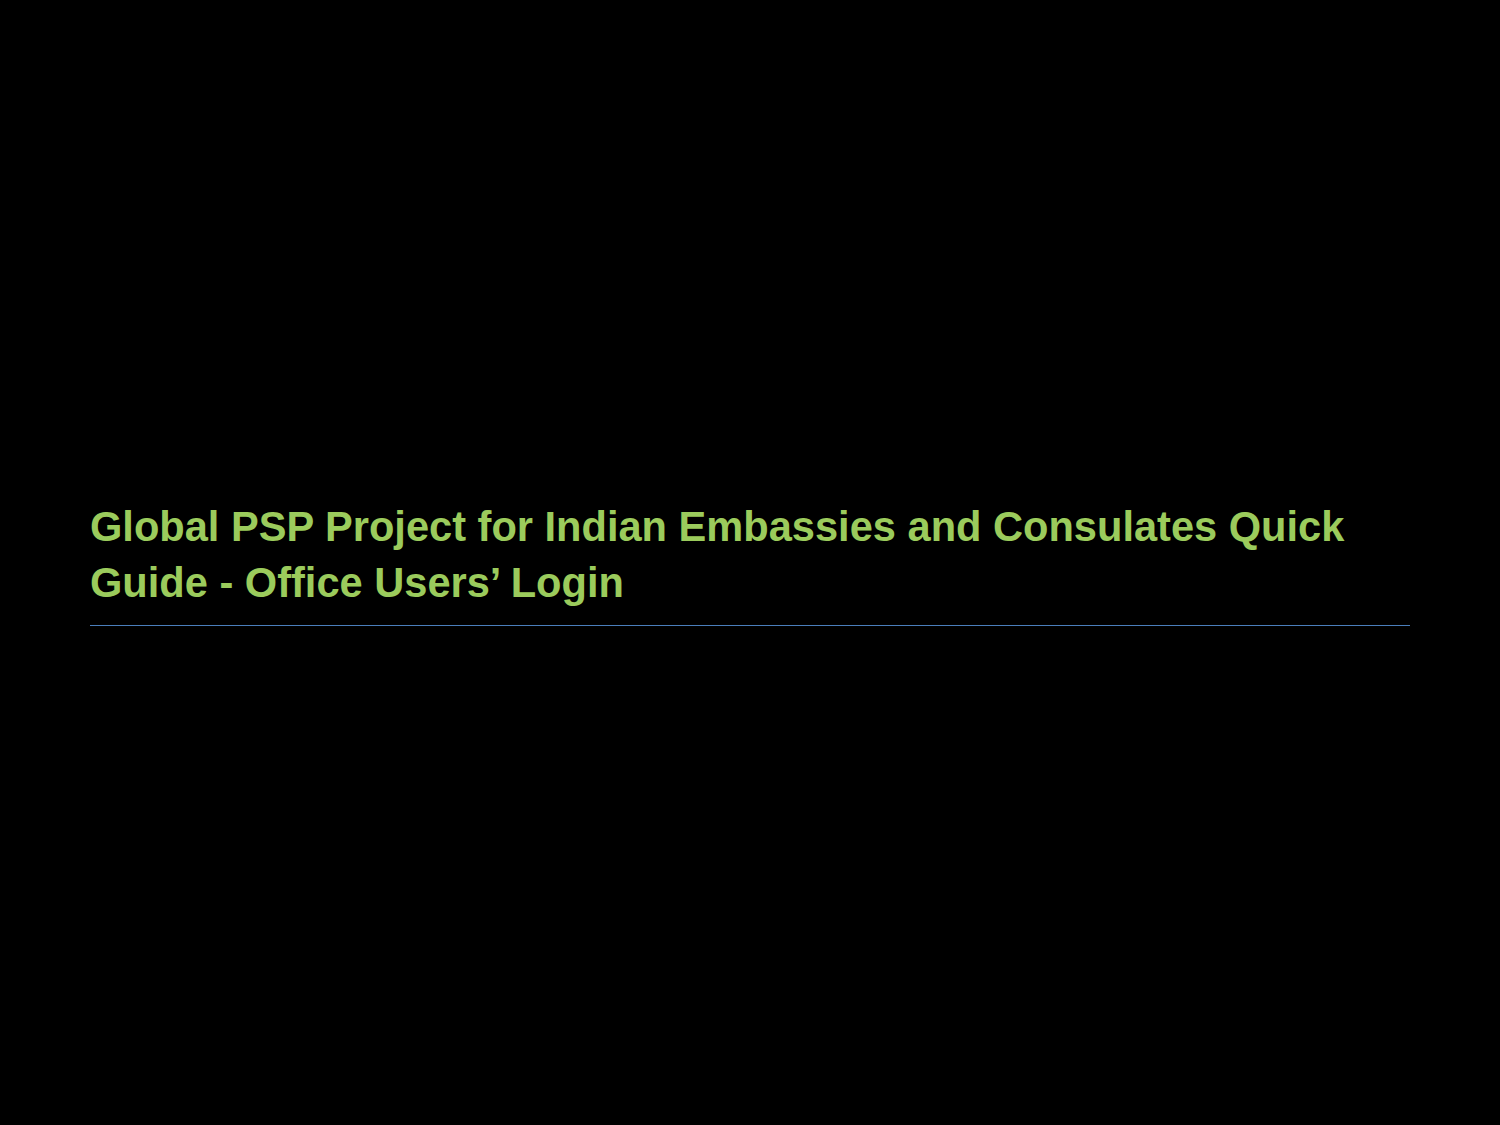Global PSP Project for Indian Embassies and Consulates Quick Guide - Office Users’ Login